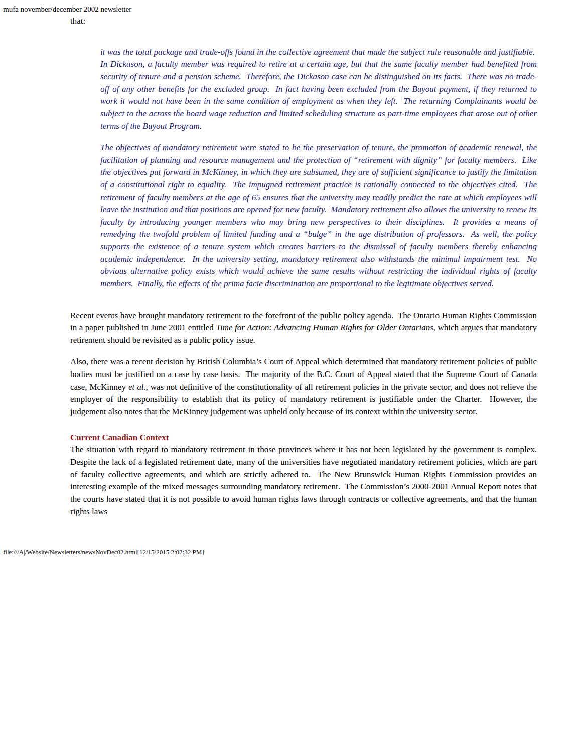mufa november/december 2002 newsletter
that:
it was the total package and trade-offs found in the collective agreement that made the subject rule reasonable and justifiable. In Dickason, a faculty member was required to retire at a certain age, but that the same faculty member had benefited from security of tenure and a pension scheme. Therefore, the Dickason case can be distinguished on its facts. There was no trade-off of any other benefits for the excluded group. In fact having been excluded from the Buyout payment, if they returned to work it would not have been in the same condition of employment as when they left. The returning Complainants would be subject to the across the board wage reduction and limited scheduling structure as part-time employees that arose out of other terms of the Buyout Program.
The objectives of mandatory retirement were stated to be the preservation of tenure, the promotion of academic renewal, the facilitation of planning and resource management and the protection of “retirement with dignity” for faculty members. Like the objectives put forward in McKinney, in which they are subsumed, they are of sufficient significance to justify the limitation of a constitutional right to equality. The impugned retirement practice is rationally connected to the objectives cited. The retirement of faculty members at the age of 65 ensures that the university may readily predict the rate at which employees will leave the institution and that positions are opened for new faculty. Mandatory retirement also allows the university to renew its faculty by introducing younger members who may bring new perspectives to their disciplines. It provides a means of remedying the twofold problem of limited funding and a “bulge” in the age distribution of professors. As well, the policy supports the existence of a tenure system which creates barriers to the dismissal of faculty members thereby enhancing academic independence. In the university setting, mandatory retirement also withstands the minimal impairment test. No obvious alternative policy exists which would achieve the same results without restricting the individual rights of faculty members. Finally, the effects of the prima facie discrimination are proportional to the legitimate objectives served.
Recent events have brought mandatory retirement to the forefront of the public policy agenda. The Ontario Human Rights Commission in a paper published in June 2001 entitled Time for Action: Advancing Human Rights for Older Ontarians, which argues that mandatory retirement should be revisited as a public policy issue.
Also, there was a recent decision by British Columbia’s Court of Appeal which determined that mandatory retirement policies of public bodies must be justified on a case by case basis. The majority of the B.C. Court of Appeal stated that the Supreme Court of Canada case, McKinney et al., was not definitive of the constitutionality of all retirement policies in the private sector, and does not relieve the employer of the responsibility to establish that its policy of mandatory retirement is justifiable under the Charter. However, the judgement also notes that the McKinney judgement was upheld only because of its context within the university sector.
Current Canadian Context
The situation with regard to mandatory retirement in those provinces where it has not been legislated by the government is complex. Despite the lack of a legislated retirement date, many of the universities have negotiated mandatory retirement policies, which are part of faculty collective agreements, and which are strictly adhered to. The New Brunswick Human Rights Commission provides an interesting example of the mixed messages surrounding mandatory retirement. The Commission’s 2000-2001 Annual Report notes that the courts have stated that it is not possible to avoid human rights laws through contracts or collective agreements, and that the human rights laws
file:///A|/Website/Newsletters/newsNovDec02.html[12/15/2015 2:02:32 PM]